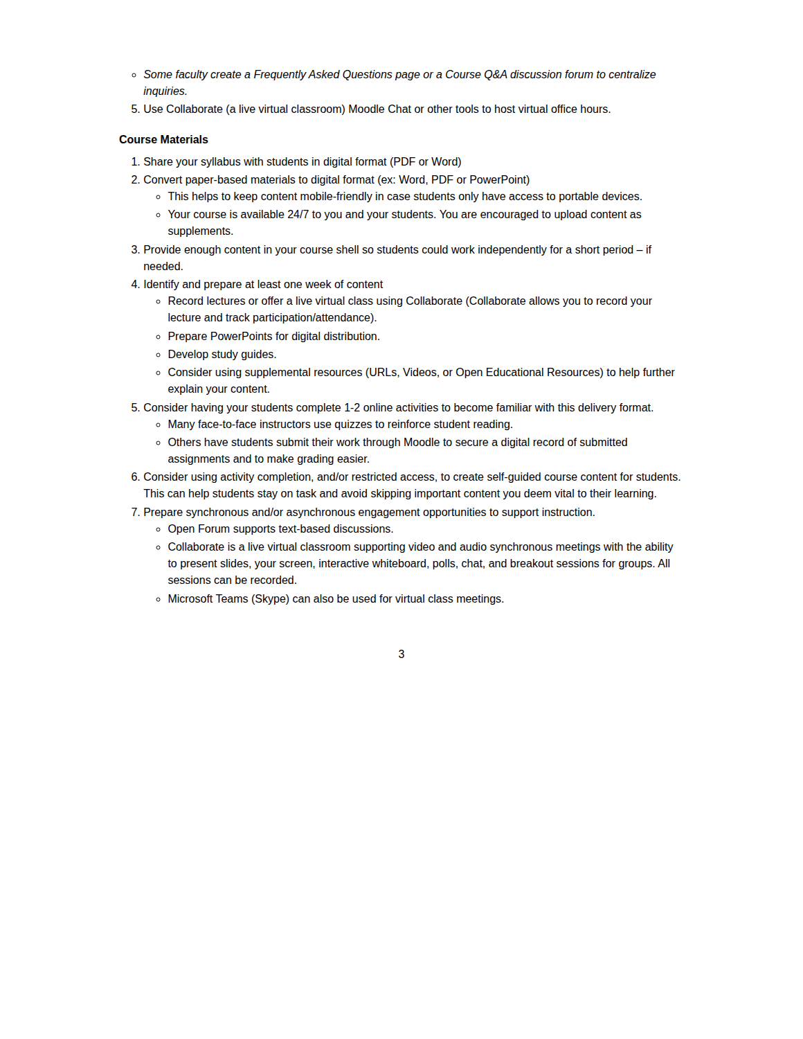Some faculty create a Frequently Asked Questions page or a Course Q&A discussion forum to centralize inquiries.
Use Collaborate (a live virtual classroom) Moodle Chat or other tools to host virtual office hours.
Course Materials
Share your syllabus with students in digital format (PDF or Word)
Convert paper-based materials to digital format (ex: Word, PDF or PowerPoint)
This helps to keep content mobile-friendly in case students only have access to portable devices.
Your course is available 24/7 to you and your students. You are encouraged to upload content as supplements.
Provide enough content in your course shell so students could work independently for a short period – if needed.
Identify and prepare at least one week of content
Record lectures or offer a live virtual class using Collaborate (Collaborate allows you to record your lecture and track participation/attendance).
Prepare PowerPoints for digital distribution.
Develop study guides.
Consider using supplemental resources (URLs, Videos, or Open Educational Resources) to help further explain your content.
Consider having your students complete 1-2 online activities to become familiar with this delivery format.
Many face-to-face instructors use quizzes to reinforce student reading.
Others have students submit their work through Moodle to secure a digital record of submitted assignments and to make grading easier.
Consider using activity completion, and/or restricted access, to create self-guided course content for students. This can help students stay on task and avoid skipping important content you deem vital to their learning.
Prepare synchronous and/or asynchronous engagement opportunities to support instruction.
Open Forum supports text-based discussions.
Collaborate is a live virtual classroom supporting video and audio synchronous meetings with the ability to present slides, your screen, interactive whiteboard, polls, chat, and breakout sessions for groups. All sessions can be recorded.
Microsoft Teams (Skype) can also be used for virtual class meetings.
3